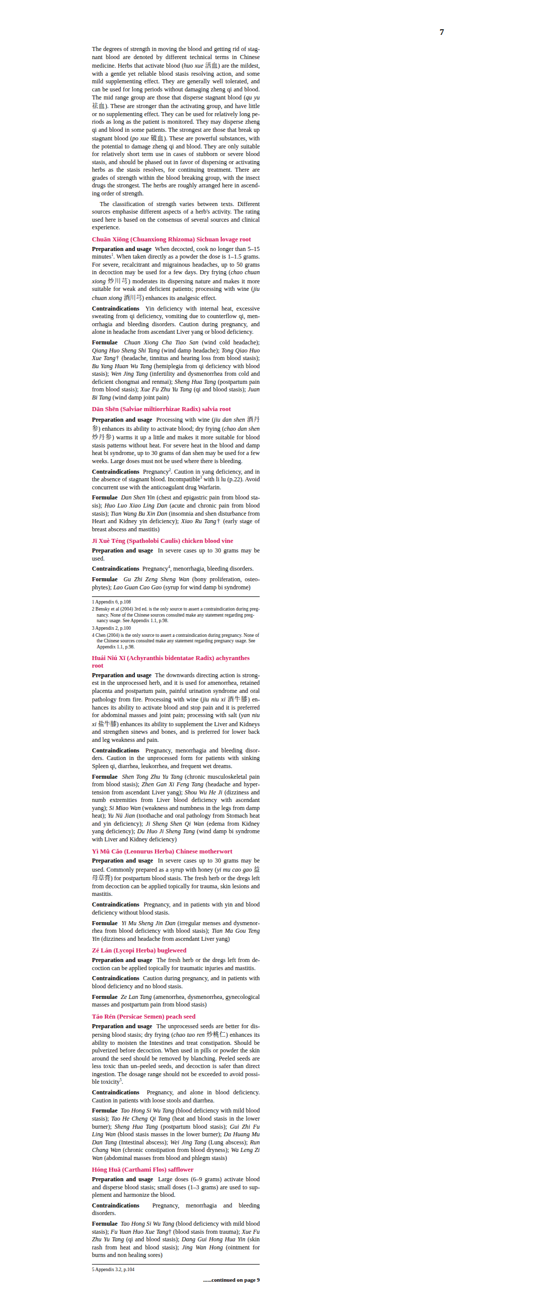7
The degrees of strength in moving the blood and getting rid of stagnant blood are denoted by different technical terms in Chinese medicine. Herbs that activate blood (huo xue 活血) are the mildest, with a gentle yet reliable blood stasis resolving action, and some mild supplementing effect. They are generally well tolerated, and can be used for long periods without damaging zheng qi and blood. The mid range group are those that disperse stagnant blood (qu yu 祛血). These are stronger than the activating group, and have little or no supplementing effect. They can be used for relatively long periods as long as the patient is monitored. They may disperse zheng qi and blood in some patients. The strongest are those that break up stagnant blood (po xue 破血). These are powerful substances, with the potential to damage zheng qi and blood. They are only suitable for relatively short term use in cases of stubborn or severe blood stasis, and should be phased out in favor of dispersing or activating herbs as the stasis resolves, for continuing treatment. There are grades of strength within the blood breaking group, with the insect drugs the strongest. The herbs are roughly arranged here in ascending order of strength.
The classification of strength varies between texts. Different sources emphasise different aspects of a herb's activity. The rating used here is based on the consensus of several sources and clinical experience.
Chuān Xiōng (Chuanxiong Rhizoma) Sichuan lovage root
Preparation and usage When decocted, cook no longer than 5–15 minutes1. When taken directly as a powder the dose is 1–1.5 grams. For severe, recalcitrant and migrainous headaches, up to 50 grams in decoction may be used for a few days. Dry frying (chao chuan xiong 炒川芎) moderates its dispersing nature and makes it more suitable for weak and deficient patients; processing with wine (jiu chuan xiong 酒川芎) enhances its analgesic effect.
Contraindications Yin deficiency with internal heat, excessive sweating from qi deficiency, vomiting due to counterflow qi, menorrhagia and bleeding disorders. Caution during pregnancy, and alone in headache from ascendant Liver yang or blood deficiency.
Formulae Chuan Xiong Cha Tiao San (wind cold headache); Qiang Huo Sheng Shi Tang (wind damp headache); Tong Qiao Huo Xue Tang† (headache, tinnitus and hearing loss from blood stasis); Bu Yang Huan Wu Tang (hemiplegia from qi deficiency with blood stasis); Wen Jing Tang (infertility and dysmenorrhea from cold and deficient chongmai and renmai); Sheng Hua Tang (postpartum pain from blood stasis); Xue Fu Zhu Yu Tang (qi and blood stasis); Juan Bi Tang (wind damp joint pain)
Dān Shēn (Salviae miltiorrhizae Radix) salvia root
Preparation and usage Processing with wine (jiu dan shen 酒丹参) enhances its ability to activate blood; dry frying (chao dan shen 炒丹参) warms it up a little and makes it more suitable for blood stasis patterns without heat. For severe heat in the blood and damp heat bi syndrome, up to 30 grams of dan shen may be used for a few weeks. Large doses must not be used where there is bleeding.
Contraindications Pregnancy2. Caution in yang deficiency, and in the absence of stagnant blood. Incompatible3 with li lu (p.22). Avoid concurrent use with the anticoagulant drug Warfarin.
Formulae Dan Shen Yin (chest and epigastric pain from blood stasis); Huo Luo Xiao Ling Dan (acute and chronic pain from blood stasis); Tian Wang Bu Xin Dan (insomnia and shen disturbance from Heart and Kidney yin deficiency); Xiao Ru Tang† (early stage of breast abscess and mastitis)
Jī Xuè Téng (Spatholobi Caulis) chicken blood vine
Preparation and usage In severe cases up to 30 grams may be used.
Contraindications Pregnancy4, menorrhagia, bleeding disorders.
Formulae Gu Zhi Zeng Sheng Wan (bony proliferation, osteophytes); Lao Guan Cao Gao (syrup for wind damp bi syndrome)
1 Appendix 6, p.108
2 Bensky et al (2004) 3rd ed. is the only source to assert a contraindication during pregnancy. None of the Chinese sources consulted make any statement regarding pregnancy usage. See Appendix 1.1, p.98.
3 Appendix 2, p.100
4 Chen (2004) is the only source to assert a contraindication during pregnancy. None of the Chinese sources consulted make any statement regarding pregnancy usage. See Appendix 1.1, p.98.
Huái Niú Xī (Achyranthis bidentatae Radix) achyranthes root
Preparation and usage The downwards directing action is strongest in the unprocessed herb, and it is used for amenorrhea, retained placenta and postpartum pain, painful urination syndrome and oral pathology from fire. Processing with wine (jiu niu xi 酒牛膝) enhances its ability to activate blood and stop pain and it is preferred for abdominal masses and joint pain; processing with salt (yan niu xi 盐牛膝) enhances its ability to supplement the Liver and Kidneys and strengthen sinews and bones, and is preferred for lower back and leg weakness and pain.
Contraindications Pregnancy, menorrhagia and bleeding disorders. Caution in the unprocessed form for patients with sinking Spleen qi, diarrhea, leukorrhea, and frequent wet dreams.
Formulae Shen Tong Zhu Yu Tang (chronic musculoskeletal pain from blood stasis); Zhen Gan Xi Feng Tang (headache and hypertension from ascendant Liver yang); Shou Wu He Ji (dizziness and numb extremities from Liver blood deficiency with ascendant yang); Si Miao Wan (weakness and numbness in the legs from damp heat); Yu Nü Jian (toothache and oral pathology from Stomach heat and yin deficiency); Ji Sheng Shen Qi Wan (edema from Kidney yang deficiency); Du Huo Ji Sheng Tang (wind damp bi syndrome with Liver and Kidney deficiency)
Yì Mǔ Cǎo (Leonurus Herba) Chinese motherwort
Preparation and usage In severe cases up to 30 grams may be used. Commonly prepared as a syrup with honey (yi mu cao gao 益母草膏) for postpartum blood stasis. The fresh herb or the dregs left from decoction can be applied topically for trauma, skin lesions and mastitis.
Contraindications Pregnancy, and in patients with yin and blood deficiency without blood stasis.
Formulae Yi Mu Sheng Jin Dan (irregular menses and dysmenorrhea from blood deficiency with blood stasis); Tian Ma Gou Teng Yin (dizziness and headache from ascendant Liver yang)
Zé Lán (Lycopi Herba) bugleweed
Preparation and usage The fresh herb or the dregs left from decoction can be applied topically for traumatic injuries and mastitis.
Contraindications Caution during pregnancy, and in patients with blood deficiency and no blood stasis.
Formulae Ze Lan Tang (amenorrhea, dysmenorrhea, gynecological masses and postpartum pain from blood stasis)
Táo Rén (Persicae Semen) peach seed
Preparation and usage The unprocessed seeds are better for dispersing blood stasis; dry frying (chao tao ren 炒桃仁) enhances its ability to moisten the Intestines and treat constipation. Should be pulverized before decoction. When used in pills or powder the skin around the seed should be removed by blanching. Peeled seeds are less toxic than un–peeled seeds, and decoction is safer than direct ingestion. The dosage range should not be exceeded to avoid possible toxicity5.
Contraindications Pregnancy, and alone in blood deficiency. Caution in patients with loose stools and diarrhea.
Formulae Tao Hong Si Wu Tang (blood deficiency with mild blood stasis); Tao He Cheng Qi Tang (heat and blood stasis in the lower burner); Sheng Hua Tang (postpartum blood stasis); Gui Zhi Fu Ling Wan (blood stasis masses in the lower burner); Da Huang Mu Dan Tang (Intestinal abscess); Wei Jing Tang (Lung abscess); Run Chang Wan (chronic constipation from blood dryness); Wa Leng Zi Wan (abdominal masses from blood and phlegm stasis)
Hóng Huā (Carthami Flos) safflower
Preparation and usage Large doses (6–9 grams) activate blood and disperse blood stasis; small doses (1–3 grams) are used to supplement and harmonize the blood.
Contraindications Pregnancy, menorrhagia and bleeding disorders.
Formulae Tao Hong Si Wu Tang (blood deficiency with mild blood stasis); Fu Yuan Huo Xue Tang† (blood stasis from trauma); Xue Fu Zhu Yu Tang (qi and blood stasis); Dang Gui Hong Hua Yin (skin rash from heat and blood stasis); Jing Wan Hong (ointment for burns and non healing sores)
5 Appendix 3.2, p.104
......continued on page 9